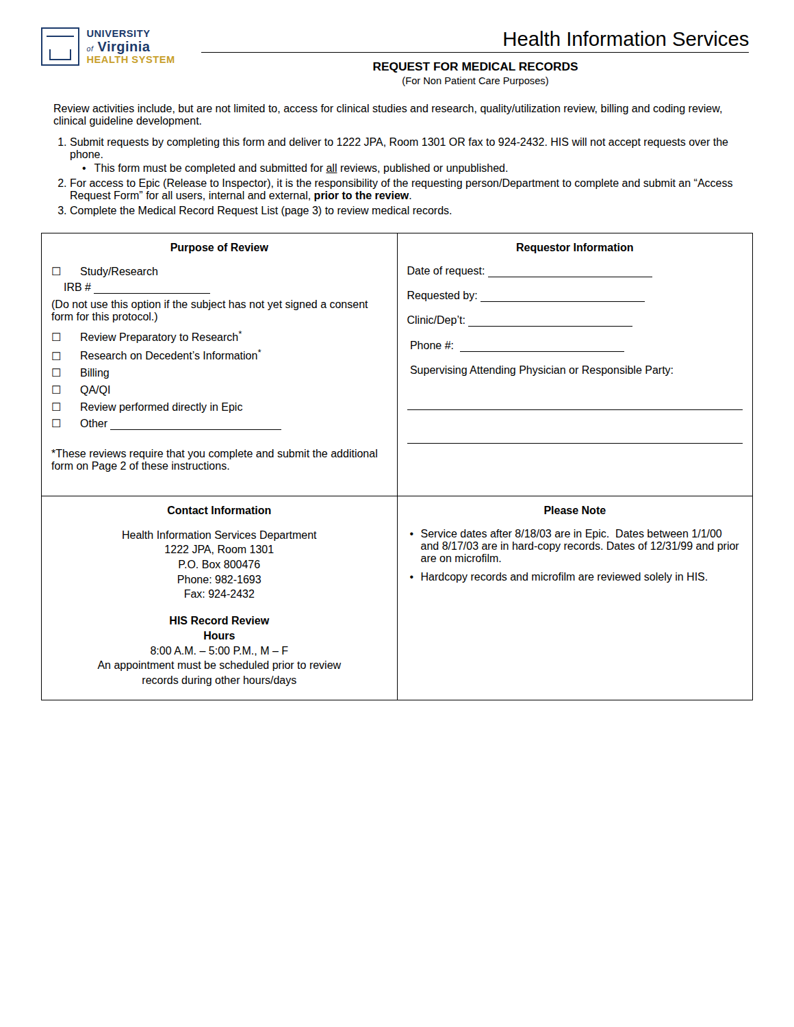UNIVERSITY
of Virginia
HEALTH SYSTEM
Health Information Services
REQUEST FOR MEDICAL RECORDS
(For Non Patient Care Purposes)
Review activities include, but are not limited to, access for clinical studies and research, quality/utilization review, billing and coding review, clinical guideline development.
Submit requests by completing this form and deliver to 1222 JPA, Room 1301 OR fax to 924-2432. HIS will not accept requests over the phone.
This form must be completed and submitted for all reviews, published or unpublished.
For access to Epic (Release to Inspector), it is the responsibility of the requesting person/Department to complete and submit an “Access Request Form” for all users, internal and external, prior to the review.
Complete the Medical Record Request List (page 3) to review medical records.
| Purpose of Review ☐ Study/Research IRB # (Do not use this option if the subject has not yet signed a consent form for this protocol.) ☐ Review Preparatory to Research * ☐ Research on Decedent’s Information * ☐ Billing ☐ QA/QI ☐ Review performed directly in Epic ☐ Other *These reviews require that you complete and submit the additional form on Page 2 of these instructions. | Requestor Information Date of request: Requested by: Clinic/Dep’t: Phone #: Supervising Attending Physician or Responsible Party: |
| Contact Information Health Information Services Department 1222 JPA, Room 1301 P.O. Box 800476 Phone: 982-1693 Fax: 924-2432 HIS Record Review Hours 8:00 A.M. – 5:00 P.M., M – F An appointment must be scheduled prior to review records during other hours/days | Please Note Service dates after 8/18/03 are in Epic. Dates between 1/1/00 and 8/17/03 are in hard-copy records. Dates of 12/31/99 and prior are on microfilm. Hardcopy records and microfilm are reviewed solely in HIS. |